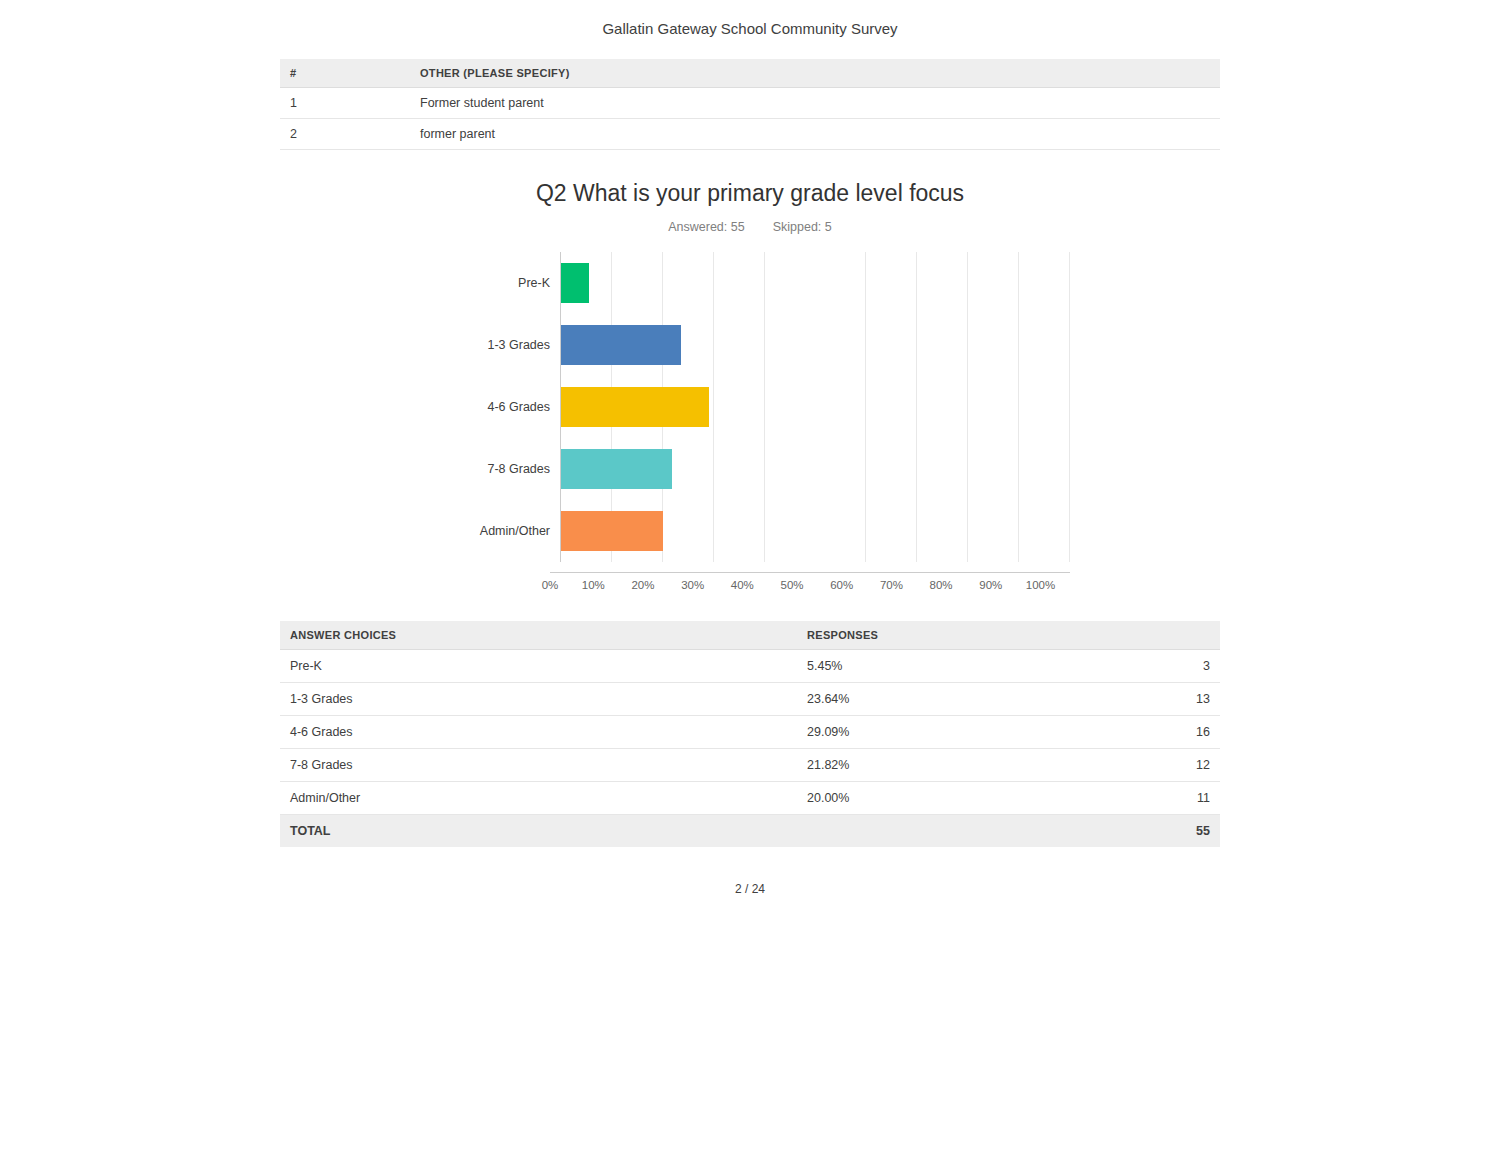Gallatin Gateway School Community Survey
| # | OTHER (PLEASE SPECIFY) |
| --- | --- |
| 1 | Former student parent |
| 2 | former parent |
Q2 What is your primary grade level focus
Answered: 55 Skipped: 5
Pre-K
1-3 Grades
4-6 Grades
7-8 Grades
Admin/Other
0% 10% 20% 30% 40% 50% 60% 70% 80% 90% 100%
| ANSWER CHOICES | RESPONSES | |
| --- | --- | --- |
| Pre-K | 5.45% | 3 |
| 1-3 Grades | 23.64% | 13 |
| 4-6 Grades | 29.09% | 16 |
| 7-8 Grades | 21.82% | 12 |
| Admin/Other | 20.00% | 11 |
| TOTAL | | 55 |
2 / 24